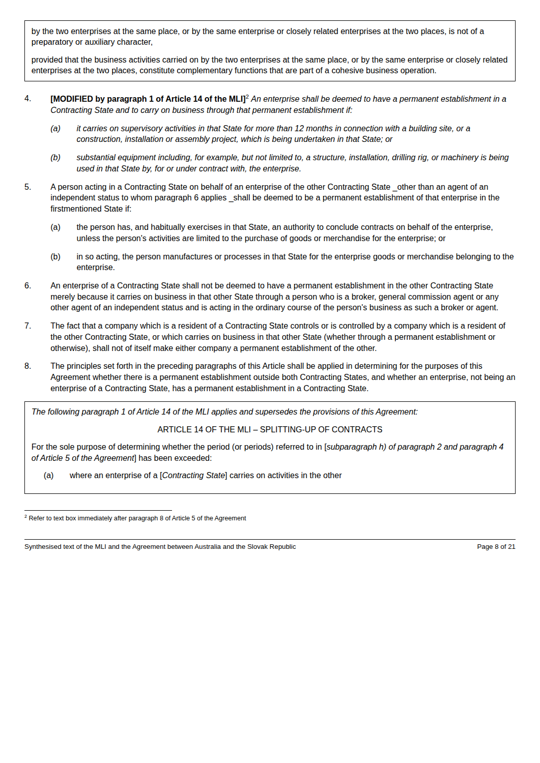by the two enterprises at the same place, or by the same enterprise or closely related enterprises at the two places, is not of a preparatory or auxiliary character,
provided that the business activities carried on by the two enterprises at the same place, or by the same enterprise or closely related enterprises at the two places, constitute complementary functions that are part of a cohesive business operation.
4.
[MODIFIED by paragraph 1 of Article 14 of the MLI]2 An enterprise shall be deemed to have a permanent establishment in a Contracting State and to carry on business through that permanent establishment if:
(a)
it carries on supervisory activities in that State for more than 12 months in connection with a building site, or a construction, installation or assembly project, which is being undertaken in that State; or
(b)
substantial equipment including, for example, but not limited to, a structure, installation, drilling rig, or machinery is being used in that State by, for or under contract with, the enterprise.
5.
A person acting in a Contracting State on behalf of an enterprise of the other Contracting State _other than an agent of an independent status to whom paragraph 6 applies _shall be deemed to be a permanent establishment of that enterprise in the firstmentioned State if:
(a)
the person has, and habitually exercises in that State, an authority to conclude contracts on behalf of the enterprise, unless the person's activities are limited to the purchase of goods or merchandise for the enterprise; or
(b)
in so acting, the person manufactures or processes in that State for the enterprise goods or merchandise belonging to the enterprise.
6.
An enterprise of a Contracting State shall not be deemed to have a permanent establishment in the other Contracting State merely because it carries on business in that other State through a person who is a broker, general commission agent or any other agent of an independent status and is acting in the ordinary course of the person's business as such a broker or agent.
7.
The fact that a company which is a resident of a Contracting State controls or is controlled by a company which is a resident of the other Contracting State, or which carries on business in that other State (whether through a permanent establishment or otherwise), shall not of itself make either company a permanent establishment of the other.
8.
The principles set forth in the preceding paragraphs of this Article shall be applied in determining for the purposes of this Agreement whether there is a permanent establishment outside both Contracting States, and whether an enterprise, not being an enterprise of a Contracting State, has a permanent establishment in a Contracting State.
The following paragraph 1 of Article 14 of the MLI applies and supersedes the provisions of this Agreement:
ARTICLE 14 OF THE MLI – SPLITTING-UP OF CONTRACTS
For the sole purpose of determining whether the period (or periods) referred to in [subparagraph h) of paragraph 2 and paragraph 4 of Article 5 of the Agreement] has been exceeded:
(a)
where an enterprise of a [Contracting State] carries on activities in the other
2 Refer to text box immediately after paragraph 8 of Article 5 of the Agreement
Synthesised text of the MLI and the Agreement between Australia and the Slovak Republic Page 8 of 21